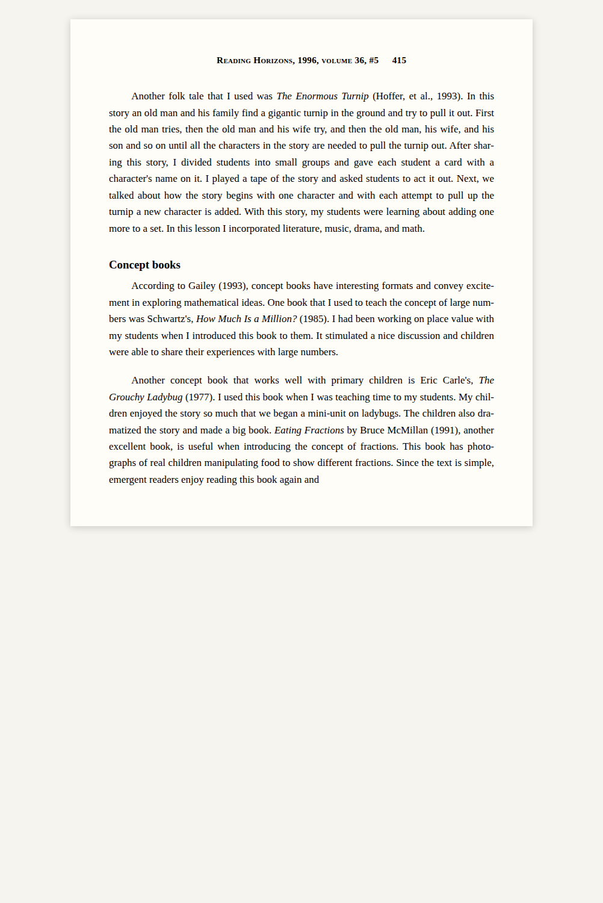Reading Horizons, 1996, volume 36, #5 415
Another folk tale that I used was The Enormous Turnip (Hoffer, et al., 1993). In this story an old man and his family find a gigantic turnip in the ground and try to pull it out. First the old man tries, then the old man and his wife try, and then the old man, his wife, and his son and so on until all the characters in the story are needed to pull the turnip out. After sharing this story, I divided students into small groups and gave each student a card with a character's name on it. I played a tape of the story and asked students to act it out. Next, we talked about how the story begins with one character and with each attempt to pull up the turnip a new character is added. With this story, my students were learning about adding one more to a set. In this lesson I incorporated literature, music, drama, and math.
Concept books
According to Gailey (1993), concept books have interesting formats and convey excitement in exploring mathematical ideas. One book that I used to teach the concept of large numbers was Schwartz's, How Much Is a Million? (1985). I had been working on place value with my students when I introduced this book to them. It stimulated a nice discussion and children were able to share their experiences with large numbers.
Another concept book that works well with primary children is Eric Carle's, The Grouchy Ladybug (1977). I used this book when I was teaching time to my students. My children enjoyed the story so much that we began a mini-unit on ladybugs. The children also dramatized the story and made a big book. Eating Fractions by Bruce McMillan (1991), another excellent book, is useful when introducing the concept of fractions. This book has photographs of real children manipulating food to show different fractions. Since the text is simple, emergent readers enjoy reading this book again and